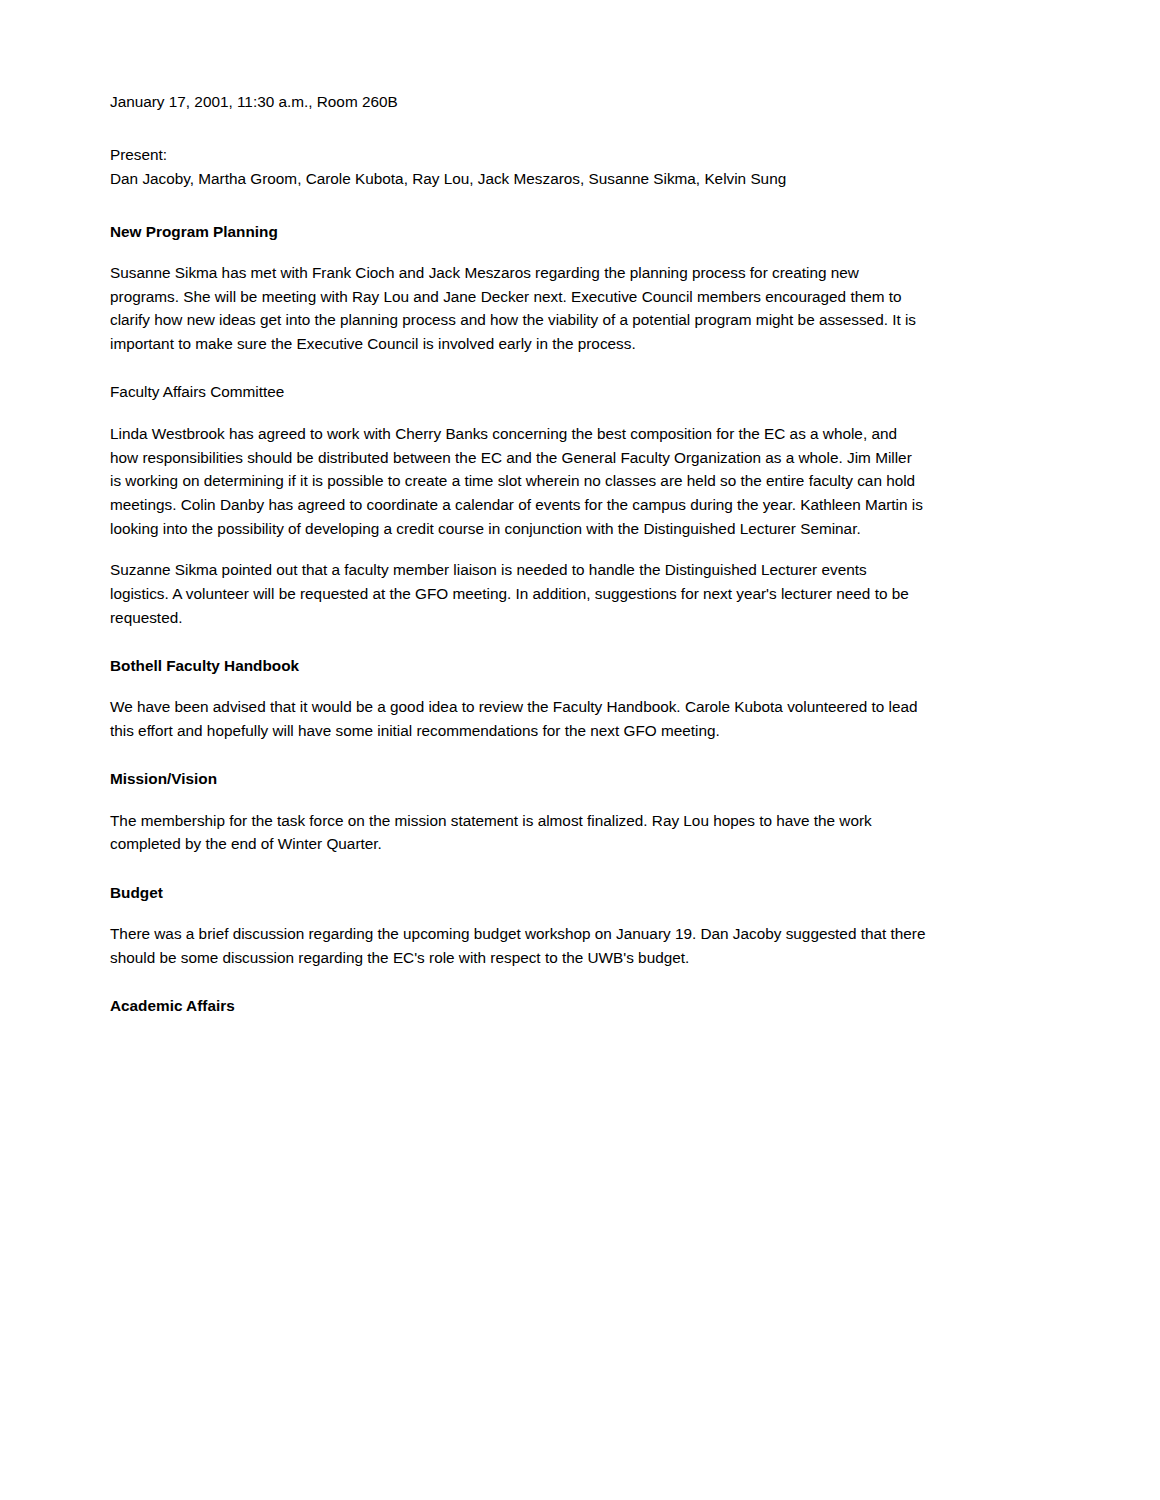January 17, 2001, 11:30 a.m., Room 260B
Present: Dan Jacoby, Martha Groom, Carole Kubota, Ray Lou, Jack Meszaros, Susanne Sikma, Kelvin Sung
New Program Planning
Susanne Sikma has met with Frank Cioch and Jack Meszaros regarding the planning process for creating new programs. She will be meeting with Ray Lou and Jane Decker next. Executive Council members encouraged them to clarify how new ideas get into the planning process and how the viability of a potential program might be assessed. It is important to make sure the Executive Council is involved early in the process.
Faculty Affairs Committee
Linda Westbrook has agreed to work with Cherry Banks concerning the best composition for the EC as a whole, and how responsibilities should be distributed between the EC and the General Faculty Organization as a whole. Jim Miller is working on determining if it is possible to create a time slot wherein no classes are held so the entire faculty can hold meetings. Colin Danby has agreed to coordinate a calendar of events for the campus during the year. Kathleen Martin is looking into the possibility of developing a credit course in conjunction with the Distinguished Lecturer Seminar.
Suzanne Sikma pointed out that a faculty member liaison is needed to handle the Distinguished Lecturer events logistics. A volunteer will be requested at the GFO meeting. In addition, suggestions for next year's lecturer need to be requested.
Bothell Faculty Handbook
We have been advised that it would be a good idea to review the Faculty Handbook. Carole Kubota volunteered to lead this effort and hopefully will have some initial recommendations for the next GFO meeting.
Mission/Vision
The membership for the task force on the mission statement is almost finalized. Ray Lou hopes to have the work completed by the end of Winter Quarter.
Budget
There was a brief discussion regarding the upcoming budget workshop on January 19. Dan Jacoby suggested that there should be some discussion regarding the EC's role with respect to the UWB's budget.
Academic Affairs